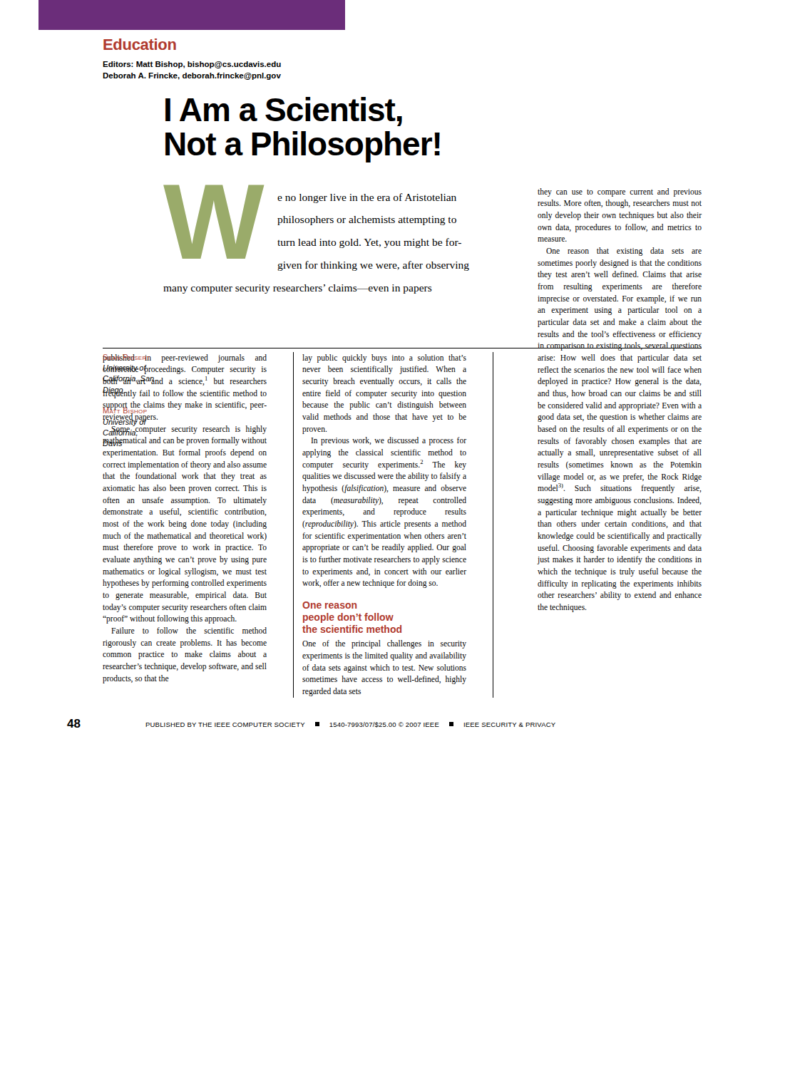Education
Editors: Matt Bishop, bishop@cs.ucdavis.edu
Deborah A. Frincke, deborah.frincke@pnl.gov
I Am a Scientist,
Not a Philosopher!
W
e no longer live in the era of Aristotelian
philosophers or alchemists attempting to
turn lead into gold. Yet, you might be for-
given for thinking we were, after observing
many computer security researchers’ claims—even in papers
they can use to compare current and previous results. More often, though, researchers must not only develop their own techniques but also their own data, procedures to follow, and metrics to measure.
One reason that existing data sets are sometimes poorly designed is that the conditions they test aren’t well defined. Claims that arise from resulting experiments are therefore imprecise or overstated. For example, if we run an experiment using a particular tool on a particular data set and make a claim about the results and the tool’s effectiveness or efficiency in comparison to existing tools, several questions arise: How well does that particular data set reflect the scenarios the new tool will face when deployed in practice? How general is the data, and thus, how broad can our claims be and still be considered valid and appropriate? Even with a good data set, the question is whether claims are based on the results of all experiments or on the results of favorably chosen examples that are actually a small, unrepresentative subset of all results (sometimes known as the Potemkin village model or, as we prefer, the Rock Ridge model3). Such situations frequently arise, suggesting more ambiguous conclusions. Indeed, a particular technique might actually be better than others under certain conditions, and that knowledge could be scientifically and practically useful. Choosing favorable experiments and data just makes it harder to identify the conditions in which the technique is truly useful because the difficulty in replicating the experiments inhibits other researchers’ ability to extend and enhance the techniques.
Sean Peisert
University of California, San Diego
Matt Bishop
University of California, Davis
published in peer-reviewed journals and conference proceedings. Computer security is both an art and a science,1 but researchers frequently fail to follow the scientific method to support the claims they make in scientific, peer-reviewed papers.
Some computer security research is highly mathematical and can be proven formally without experimentation. But formal proofs depend on correct implementation of theory and also assume that the foundational work that they treat as axiomatic has also been proven correct. This is often an unsafe assumption. To ultimately demonstrate a useful, scientific contribution, most of the work being done today (including much of the mathematical and theoretical work) must therefore prove to work in practice. To evaluate anything we can’t prove by using pure mathematics or logical syllogism, we must test hypotheses by performing controlled experiments to generate measurable, empirical data. But today’s computer security researchers often claim “proof” without following this approach.
Failure to follow the scientific method rigorously can create problems. It has become common practice to make claims about a researcher’s technique, develop software, and sell products, so that the
lay public quickly buys into a solution that’s never been scientifically justified. When a security breach eventually occurs, it calls the entire field of computer security into question because the public can’t distinguish between valid methods and those that have yet to be proven.
In previous work, we discussed a process for applying the classical scientific method to computer security experiments.2 The key qualities we discussed were the ability to falsify a hypothesis (falsification), measure and observe data (measurability), repeat controlled experiments, and reproduce results (reproducibility). This article presents a method for scientific experimentation when others aren’t appropriate or can’t be readily applied. Our goal is to further motivate researchers to apply science to experiments and, in concert with our earlier work, offer a new technique for doing so.
One reason
people don’t follow
the scientific method
One of the principal challenges in security experiments is the limited quality and availability of data sets against which to test. New solutions sometimes have access to well-defined, highly regarded data sets
placeholder
48
PUBLISHED BY THE IEEE COMPUTER SOCIETY 1540-7993/07/$25.00 © 2007 IEEE IEEE SECURITY & PRIVACY